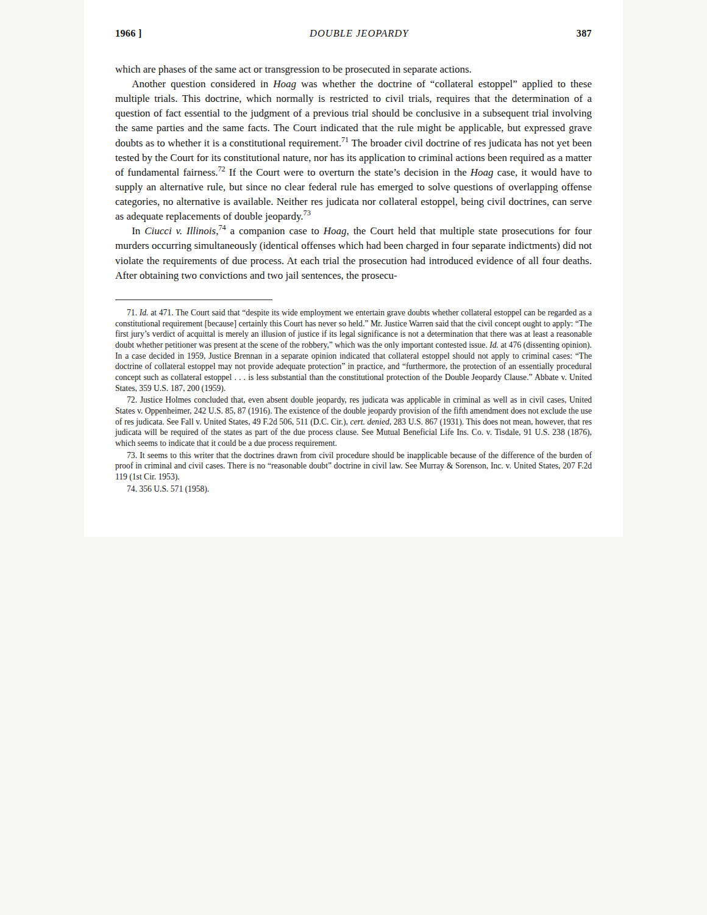1966 ] Double Jeopardy 387
which are phases of the same act or transgression to be prosecuted in separate actions.
Another question considered in Hoag was whether the doctrine of “collateral estoppel” applied to these multiple trials. This doctrine, which normally is restricted to civil trials, requires that the determination of a question of fact essential to the judgment of a previous trial should be conclusive in a subsequent trial involving the same parties and the same facts. The Court indicated that the rule might be applicable, but expressed grave doubts as to whether it is a constitutional requirement.71 The broader civil doctrine of res judicata has not yet been tested by the Court for its constitutional nature, nor has its application to criminal actions been required as a matter of fundamental fairness.72 If the Court were to overturn the state’s decision in the Hoag case, it would have to supply an alternative rule, but since no clear federal rule has emerged to solve questions of overlapping offense categories, no alternative is available. Neither res judicata nor collateral estoppel, being civil doctrines, can serve as adequate replacements of double jeopardy.73
In Ciucci v. Illinois,74 a companion case to Hoag, the Court held that multiple state prosecutions for four murders occurring simultaneously (identical offenses which had been charged in four separate indictments) did not violate the requirements of due process. At each trial the prosecution had introduced evidence of all four deaths. After obtaining two convictions and two jail sentences, the prosecu-
71. Id. at 471. The Court said that “despite its wide employment we entertain grave doubts whether collateral estoppel can be regarded as a constitutional requirement [because] certainly this Court has never so held.” Mr. Justice Warren said that the civil concept ought to apply: “The first jury’s verdict of acquittal is merely an illusion of justice if its legal significance is not a determination that there was at least a reasonable doubt whether petitioner was present at the scene of the robbery,” which was the only important contested issue. Id. at 476 (dissenting opinion). In a case decided in 1959, Justice Brennan in a separate opinion indicated that collateral estoppel should not apply to criminal cases: “The doctrine of collateral estoppel may not provide adequate protection” in practice, and “furthermore, the protection of an essentially procedural concept such as collateral estoppel . . . is less substantial than the constitutional protection of the Double Jeopardy Clause.” Abbate v. United States, 359 U.S. 187, 200 (1959).
72. Justice Holmes concluded that, even absent double jeopardy, res judicata was applicable in criminal as well as in civil cases, United States v. Oppenheimer, 242 U.S. 85, 87 (1916). The existence of the double jeopardy provision of the fifth amendment does not exclude the use of res judicata. See Fall v. United States, 49 F.2d 506, 511 (D.C. Cir.), cert. denied, 283 U.S. 867 (1931). This does not mean, however, that res judicata will be required of the states as part of the due process clause. See Mutual Beneficial Life Ins. Co. v. Tisdale, 91 U.S. 238 (1876), which seems to indicate that it could be a due process requirement.
73. It seems to this writer that the doctrines drawn from civil procedure should be inapplicable because of the difference of the burden of proof in criminal and civil cases. There is no “reasonable doubt” doctrine in civil law. See Murray & Sorenson, Inc. v. United States, 207 F.2d 119 (1st Cir. 1953).
74. 356 U.S. 571 (1958).